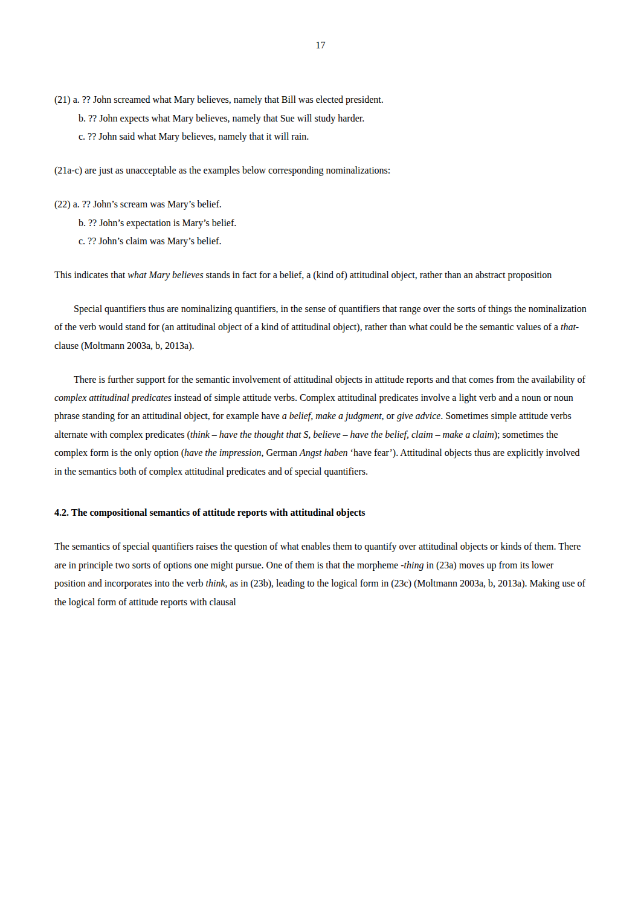17
(21) a. ?? John screamed what Mary believes, namely that Bill was elected president.
b. ?? John expects what Mary believes, namely that Sue will study harder.
c. ?? John said what Mary believes, namely that it will rain.
(21a-c) are just as unacceptable as the examples below corresponding nominalizations:
(22) a. ?? John’s scream was Mary’s belief.
b. ?? John’s expectation is Mary’s belief.
c. ?? John’s claim was Mary’s belief.
This indicates that what Mary believes stands in fact for a belief, a (kind of) attitudinal object, rather than an abstract proposition
Special quantifiers thus are nominalizing quantifiers, in the sense of quantifiers that range over the sorts of things the nominalization of the verb would stand for (an attitudinal object of a kind of attitudinal object), rather than what could be the semantic values of a that-clause (Moltmann 2003a, b, 2013a).
There is further support for the semantic involvement of attitudinal objects in attitude reports and that comes from the availability of complex attitudinal predicates instead of simple attitude verbs. Complex attitudinal predicates involve a light verb and a noun or noun phrase standing for an attitudinal object, for example have a belief, make a judgment, or give advice. Sometimes simple attitude verbs alternate with complex predicates (think – have the thought that S, believe – have the belief, claim – make a claim); sometimes the complex form is the only option (have the impression, German Angst haben ‘have fear’). Attitudinal objects thus are explicitly involved in the semantics both of complex attitudinal predicates and of special quantifiers.
4.2. The compositional semantics of attitude reports with attitudinal objects
The semantics of special quantifiers raises the question of what enables them to quantify over attitudinal objects or kinds of them. There are in principle two sorts of options one might pursue. One of them is that the morpheme -thing in (23a) moves up from its lower position and incorporates into the verb think, as in (23b), leading to the logical form in (23c) (Moltmann 2003a, b, 2013a). Making use of the logical form of attitude reports with clausal